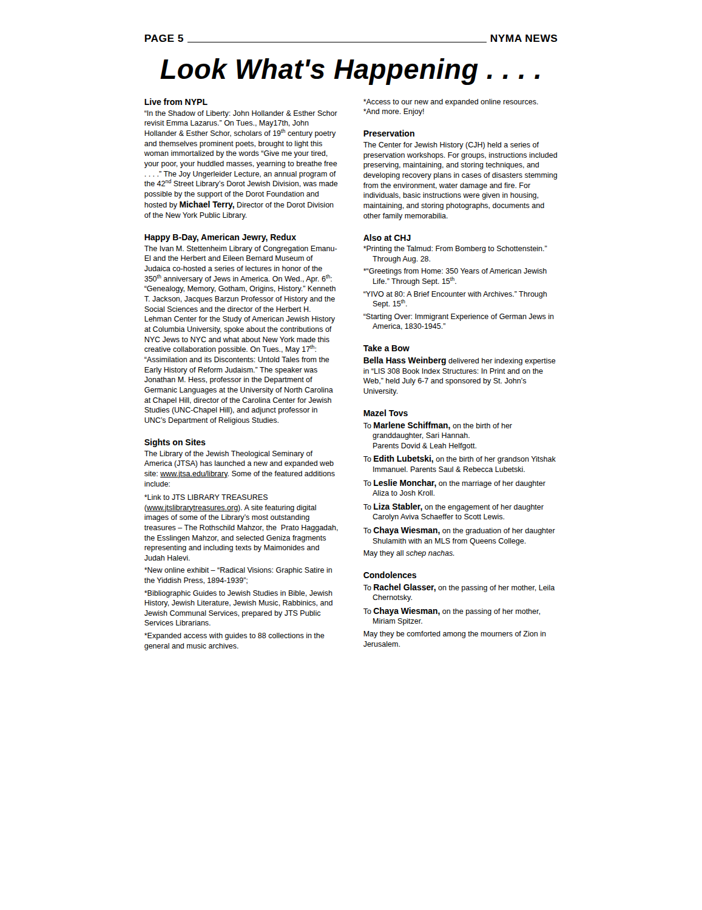PAGE 5 NYMA NEWS
Look What's Happening . . . .
Live from NYPL
“In the Shadow of Liberty: John Hollander & Esther Schor revisit Emma Lazarus.” On Tues., May17th, John Hollander & Esther Schor, scholars of 19th century poetry and themselves prominent poets, brought to light this woman immortalized by the words “Give me your tired, your poor, your huddled masses, yearning to breathe free . . . .” The Joy Ungerleider Lecture, an annual program of the 42nd Street Library’s Dorot Jewish Division, was made possible by the support of the Dorot Foundation and hosted by Michael Terry, Director of the Dorot Division of the New York Public Library.
Happy B-Day, American Jewry, Redux
The Ivan M. Stettenheim Library of Congregation Emanu-El and the Herbert and Eileen Bernard Museum of Judaica co-hosted a series of lectures in honor of the 350th anniversary of Jews in America. On Wed., Apr. 6th: “Genealogy, Memory, Gotham, Origins, History.” Kenneth T. Jackson, Jacques Barzun Professor of History and the Social Sciences and the director of the Herbert H. Lehman Center for the Study of American Jewish History at Columbia University, spoke about the contributions of NYC Jews to NYC and what about New York made this creative collaboration possible. On Tues., May 17th: “Assimilation and its Discontents: Untold Tales from the Early History of Reform Judaism.” The speaker was Jonathan M. Hess, professor in the Department of Germanic Languages at the University of North Carolina at Chapel Hill, director of the Carolina Center for Jewish Studies (UNC-Chapel Hill), and adjunct professor in UNC’s Department of Religious Studies.
Sights on Sites
The Library of the Jewish Theological Seminary of America (JTSA) has launched a new and expanded web site: www.jtsa.edu/library. Some of the featured additions include:
*Link to JTS LIBRARY TREASURES (www.jtslibrarytreasures.org). A site featuring digital images of some of the Library’s most outstanding treasures – The Rothschild Mahzor, the Prato Haggadah, the Esslingen Mahzor, and selected Geniza fragments representing and including texts by Maimonides and Judah Halevi.
*New online exhibit – “Radical Visions: Graphic Satire in the Yiddish Press, 1894-1939”;
*Bibliographic Guides to Jewish Studies in Bible, Jewish History, Jewish Literature, Jewish Music, Rabbinics, and Jewish Communal Services, prepared by JTS Public Services Librarians.
*Expanded access with guides to 88 collections in the general and music archives.
*Access to our new and expanded online resources.
*And more. Enjoy!
Preservation
The Center for Jewish History (CJH) held a series of preservation workshops. For groups, instructions included preserving, maintaining, and storing techniques, and developing recovery plans in cases of disasters stemming from the environment, water damage and fire. For individuals, basic instructions were given in housing, maintaining, and storing photographs, documents and other family memorabilia.
Also at CHJ
*Printing the Talmud: From Bomberg to Schottenstein.” Through Aug. 28.
*“Greetings from Home: 350 Years of American Jewish Life.” Through Sept. 15th.
“YIVO at 80: A Brief Encounter with Archives.” Through Sept. 15th.
“Starting Over: Immigrant Experience of German Jews in America, 1830-1945.”
Take a Bow
Bella Hass Weinberg delivered her indexing expertise in “LIS 308 Book Index Structures: In Print and on the Web,” held July 6-7 and sponsored by St. John’s University.
Mazel Tovs
To Marlene Schiffman, on the birth of her granddaughter, Sari Hannah.Parents Dovid & Leah Helfgott.
To Edith Lubetski, on the birth of her grandson Yitshak Immanuel. Parents Saul & Rebecca Lubetski.
To Leslie Monchar, on the marriage of her daughter Aliza to Josh Kroll.
To Liza Stabler, on the engagement of her daughter Carolyn Aviva Schaeffer to Scott Lewis.
To Chaya Wiesman, on the graduation of her daughter Shulamith with an MLS from Queens College.
May they all schep nachas.
Condolences
To Rachel Glasser, on the passing of her mother, Leila Chernotsky.
To Chaya Wiesman, on the passing of her mother, Miriam Spitzer.
May they be comforted among the mourners of Zion in Jerusalem.